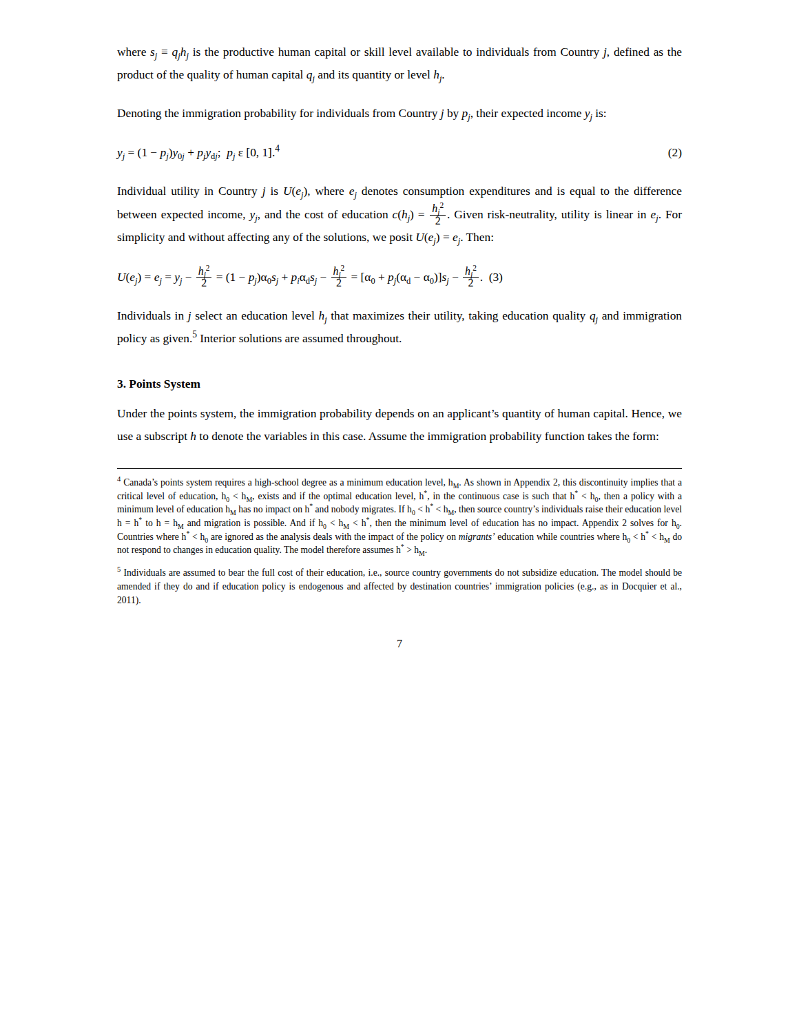where sj ≡ qjhj is the productive human capital or skill level available to individuals from Country j, defined as the product of the quality of human capital qj and its quantity or level hj.
Denoting the immigration probability for individuals from Country j by pj, their expected income yj is:
yj = (1 − pj)y0j + pjydj; pj ε [0, 1].4
(2)
Individual utility in Country j is U(ej), where ej denotes consumption expenditures and is equal to the difference between expected income, yj, and the cost of education c(hj) = hj22. Given risk-neutrality, utility is linear in ej. For simplicity and without affecting any of the solutions, we posit U(ej) = ej. Then:
U(ej) = ej = yj − hj22 = (1 − pj)α0sj + piαdsj − hj22 = [α0 + pj(αd − α0)]sj − hj22. (3)
Individuals in j select an education level hj that maximizes their utility, taking education quality qj and immigration policy as given.5 Interior solutions are assumed throughout.
3. Points System
Under the points system, the immigration probability depends on an applicant’s quantity of human capital. Hence, we use a subscript h to denote the variables in this case. Assume the immigration probability function takes the form:
4 Canada’s points system requires a high-school degree as a minimum education level, hM. As shown in Appendix 2, this discontinuity implies that a critical level of education, h0 < hM, exists and if the optimal education level, h*, in the continuous case is such that h* < h0, then a policy with a minimum level of education hM has no impact on h* and nobody migrates. If h0 < h* < hM, then source country’s individuals raise their education level h = h* to h = hM and migration is possible. And if h0 < hM < h*, then the minimum level of education has no impact. Appendix 2 solves for h0. Countries where h* < h0 are ignored as the analysis deals with the impact of the policy on migrants’ education while countries where h0 < h* < hM do not respond to changes in education quality. The model therefore assumes h* > hM.
5 Individuals are assumed to bear the full cost of their education, i.e., source country governments do not subsidize education. The model should be amended if they do and if education policy is endogenous and affected by destination countries’ immigration policies (e.g., as in Docquier et al., 2011).
7